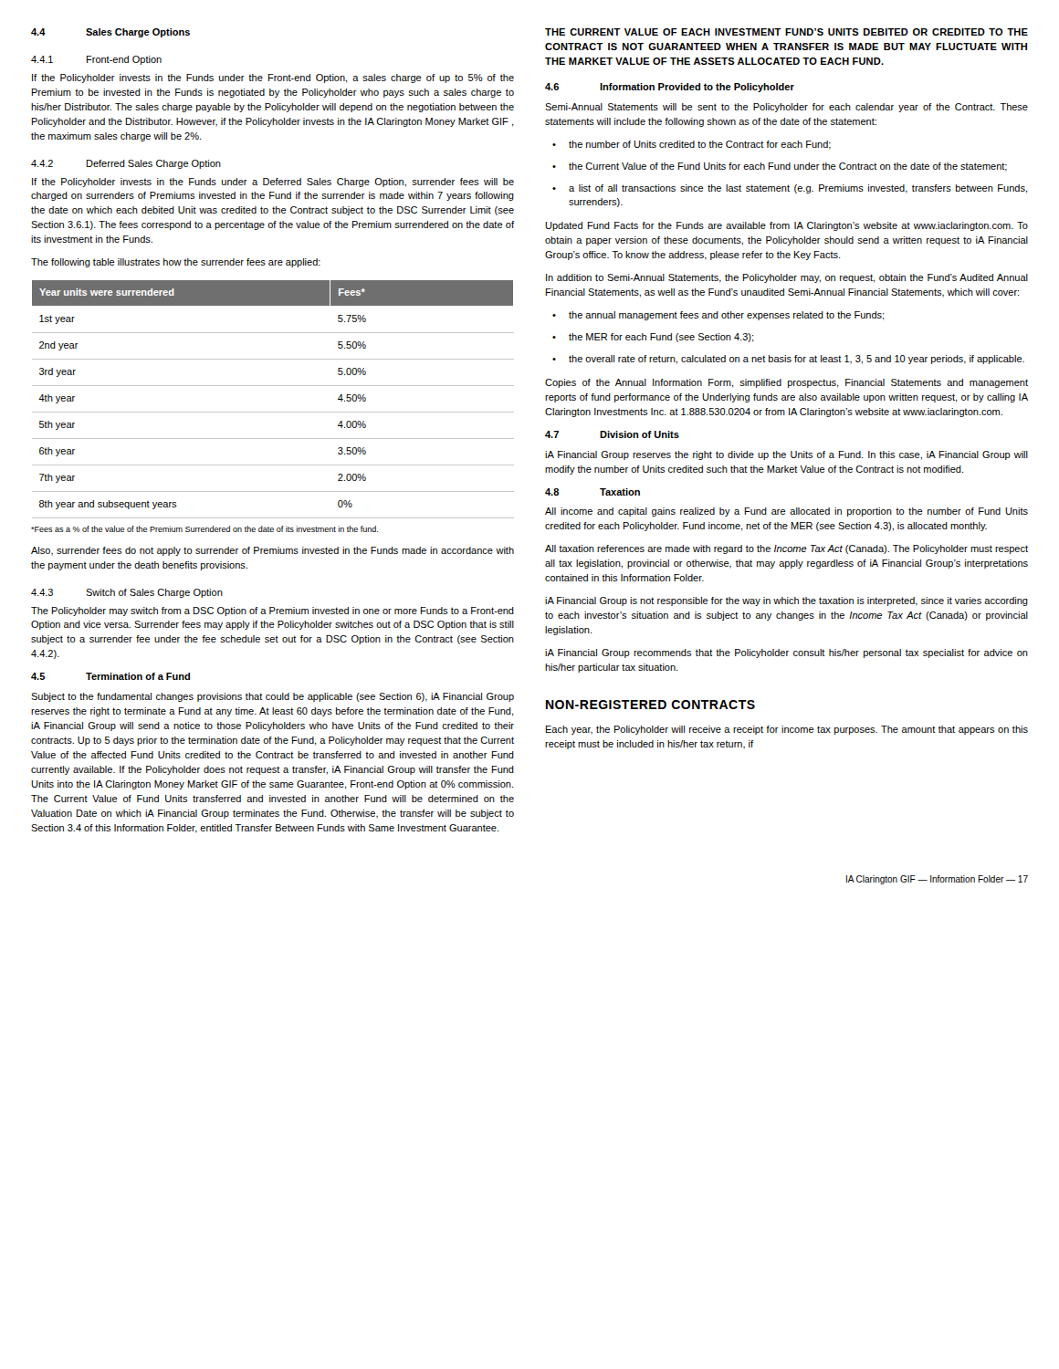4.4 Sales Charge Options
4.4.1 Front-end Option
If the Policyholder invests in the Funds under the Front-end Option, a sales charge of up to 5% of the Premium to be invested in the Funds is negotiated by the Policyholder who pays such a sales charge to his/her Distributor. The sales charge payable by the Policyholder will depend on the negotiation between the Policyholder and the Distributor. However, if the Policyholder invests in the IA Clarington Money Market GIF , the maximum sales charge will be 2%.
4.4.2 Deferred Sales Charge Option
If the Policyholder invests in the Funds under a Deferred Sales Charge Option, surrender fees will be charged on surrenders of Premiums invested in the Fund if the surrender is made within 7 years following the date on which each debited Unit was credited to the Contract subject to the DSC Surrender Limit (see Section 3.6.1). The fees correspond to a percentage of the value of the Premium surrendered on the date of its investment in the Funds.
The following table illustrates how the surrender fees are applied:
| Year units were surrendered | Fees* |
| --- | --- |
| 1st year | 5.75% |
| 2nd year | 5.50% |
| 3rd year | 5.00% |
| 4th year | 4.50% |
| 5th year | 4.00% |
| 6th year | 3.50% |
| 7th year | 2.00% |
| 8th year and subsequent years | 0% |
*Fees as a % of the value of the Premium Surrendered on the date of its investment in the fund.
Also, surrender fees do not apply to surrender of Premiums invested in the Funds made in accordance with the payment under the death benefits provisions.
4.4.3 Switch of Sales Charge Option
The Policyholder may switch from a DSC Option of a Premium invested in one or more Funds to a Front-end Option and vice versa. Surrender fees may apply if the Policyholder switches out of a DSC Option that is still subject to a surrender fee under the fee schedule set out for a DSC Option in the Contract (see Section 4.4.2).
4.5 Termination of a Fund
Subject to the fundamental changes provisions that could be applicable (see Section 6), iA Financial Group reserves the right to terminate a Fund at any time. At least 60 days before the termination date of the Fund, iA Financial Group will send a notice to those Policyholders who have Units of the Fund credited to their contracts. Up to 5 days prior to the termination date of the Fund, a Policyholder may request that the Current Value of the affected Fund Units credited to the Contract be transferred to and invested in another Fund currently available. If the Policyholder does not request a transfer, iA Financial Group will transfer the Fund Units into the IA Clarington Money Market GIF of the same Guarantee, Front-end Option at 0% commission. The Current Value of Fund Units transferred and invested in another Fund will be determined on the Valuation Date on which iA Financial Group terminates the Fund. Otherwise, the transfer will be subject to Section 3.4 of this Information Folder, entitled Transfer Between Funds with Same Investment Guarantee.
THE CURRENT VALUE OF EACH INVESTMENT FUND’S UNITS DEBITED OR CREDITED TO THE CONTRACT IS NOT GUARANTEED WHEN A TRANSFER IS MADE BUT MAY FLUCTUATE WITH THE MARKET VALUE OF THE ASSETS ALLOCATED TO EACH FUND.
4.6 Information Provided to the Policyholder
Semi-Annual Statements will be sent to the Policyholder for each calendar year of the Contract. These statements will include the following shown as of the date of the statement:
the number of Units credited to the Contract for each Fund;
the Current Value of the Fund Units for each Fund under the Contract on the date of the statement;
a list of all transactions since the last statement (e.g. Premiums invested, transfers between Funds, surrenders).
Updated Fund Facts for the Funds are available from IA Clarington’s website at www.iaclarington.com. To obtain a paper version of these documents, the Policyholder should send a written request to iA Financial Group’s office. To know the address, please refer to the Key Facts.
In addition to Semi-Annual Statements, the Policyholder may, on request, obtain the Fund’s Audited Annual Financial Statements, as well as the Fund’s unaudited Semi-Annual Financial Statements, which will cover:
the annual management fees and other expenses related to the Funds;
the MER for each Fund (see Section 4.3);
the overall rate of return, calculated on a net basis for at least 1, 3, 5 and 10 year periods, if applicable.
Copies of the Annual Information Form, simplified prospectus, Financial Statements and management reports of fund performance of the Underlying funds are also available upon written request, or by calling IA Clarington Investments Inc. at 1.888.530.0204 or from IA Clarington’s website at www.iaclarington.com.
4.7 Division of Units
iA Financial Group reserves the right to divide up the Units of a Fund. In this case, iA Financial Group will modify the number of Units credited such that the Market Value of the Contract is not modified.
4.8 Taxation
All income and capital gains realized by a Fund are allocated in proportion to the number of Fund Units credited for each Policyholder. Fund income, net of the MER (see Section 4.3), is allocated monthly.
All taxation references are made with regard to the Income Tax Act (Canada). The Policyholder must respect all tax legislation, provincial or otherwise, that may apply regardless of iA Financial Group’s interpretations contained in this Information Folder.
iA Financial Group is not responsible for the way in which the taxation is interpreted, since it varies according to each investor’s situation and is subject to any changes in the Income Tax Act (Canada) or provincial legislation.
iA Financial Group recommends that the Policyholder consult his/her personal tax specialist for advice on his/her particular tax situation.
NON-REGISTERED CONTRACTS
Each year, the Policyholder will receive a receipt for income tax purposes. The amount that appears on this receipt must be included in his/her tax return, if
IA Clarington GIF — Information Folder — 17